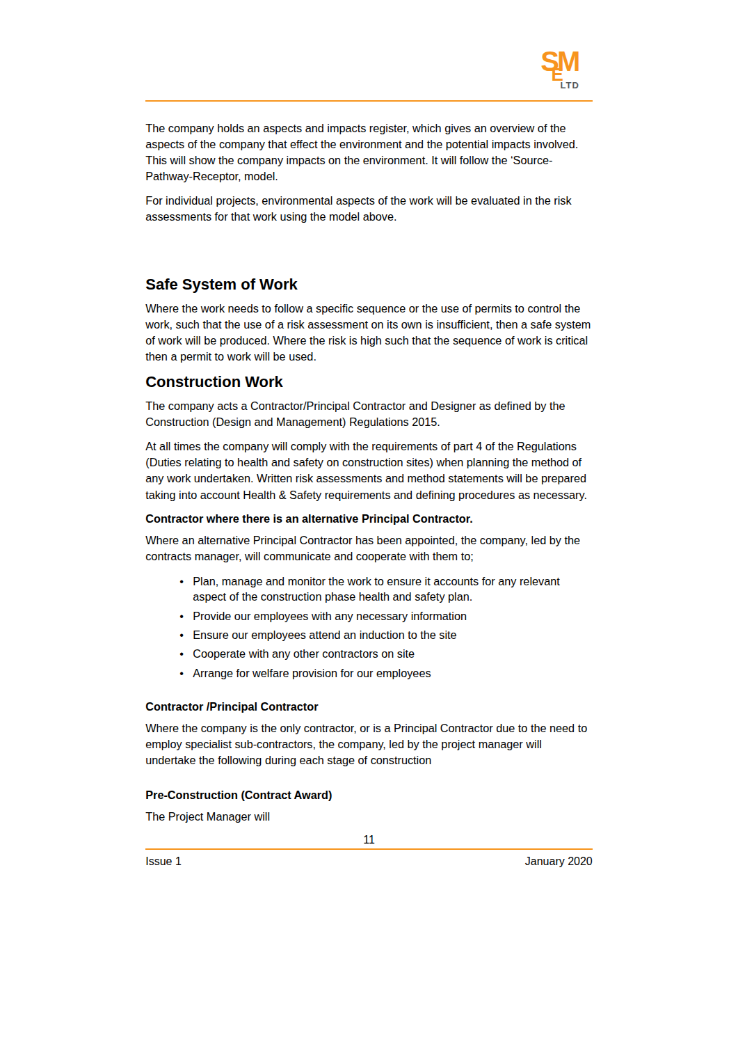SM E LTD
The company holds an aspects and impacts register, which gives an overview of the aspects of the company that effect the environment and the potential impacts involved. This will show the company impacts on the environment. It will follow the ‘Source-Pathway-Receptor, model.
For individual projects, environmental aspects of the work will be evaluated in the risk assessments for that work using the model above.
Safe System of Work
Where the work needs to follow a specific sequence or the use of permits to control the work, such that the use of a risk assessment on its own is insufficient, then a safe system of work will be produced. Where the risk is high such that the sequence of work is critical then a permit to work will be used.
Construction Work
The company acts a Contractor/Principal Contractor and Designer as defined by the Construction (Design and Management) Regulations 2015.
At all times the company will comply with the requirements of part 4 of the Regulations (Duties relating to health and safety on construction sites) when planning the method of any work undertaken. Written risk assessments and method statements will be prepared taking into account Health & Safety requirements and defining procedures as necessary.
Contractor where there is an alternative Principal Contractor.
Where an alternative Principal Contractor has been appointed, the company, led by the contracts manager, will communicate and cooperate with them to;
Plan, manage and monitor the work to ensure it accounts for any relevant aspect of the construction phase health and safety plan.
Provide our employees with any necessary information
Ensure our employees attend an induction to the site
Cooperate with any other contractors on site
Arrange for welfare provision for our employees
Contractor /Principal Contractor
Where the company is the only contractor, or is a Principal Contractor due to the need to employ specialist sub-contractors, the company, led by the project manager will undertake the following during each stage of construction
Pre-Construction (Contract Award)
The Project Manager will
11
Issue 1 January 2020